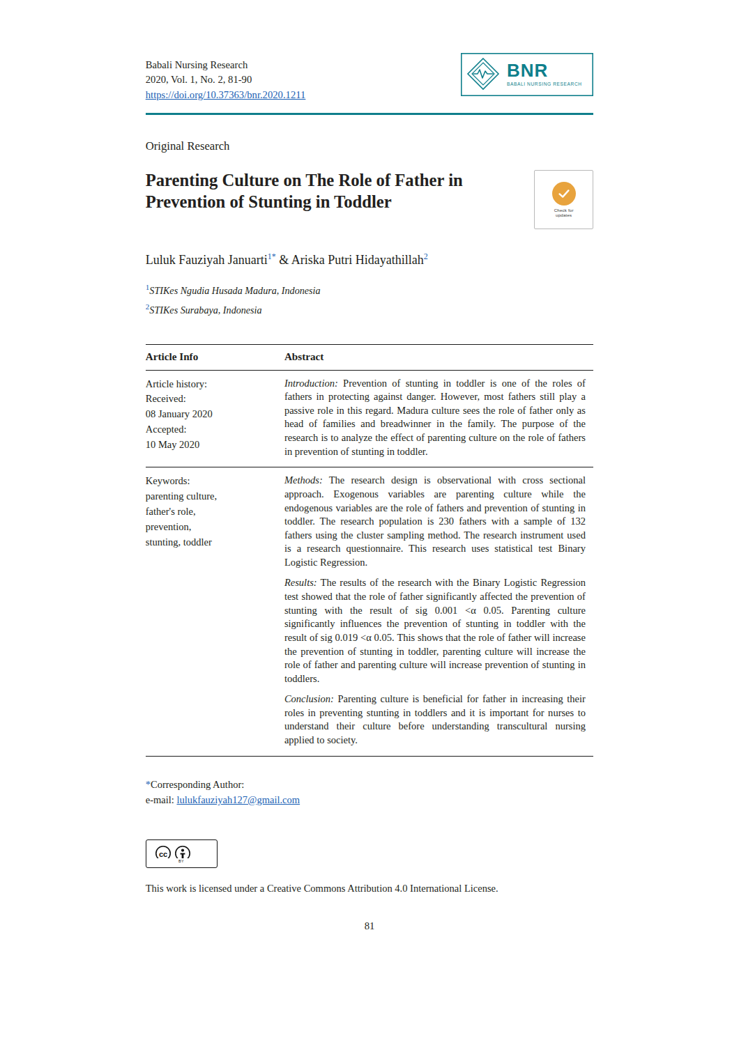Babali Nursing Research
2020, Vol. 1, No. 2, 81-90
https://doi.org/10.37363/bnr.2020.1211
BNR BABALI NURSING RESEARCH
Original Research
Parenting Culture on The Role of Father in Prevention of Stunting in Toddler
Check for
updates
Luluk Fauziyah Januarti1* & Ariska Putri Hidayathillah2
1STIKes Ngudia Husada Madura, Indonesia
2STIKes Surabaya, Indonesia
| Article Info | Abstract |
| --- | --- |
| Article history: Received: 08 January 2020 Accepted: 10 May 2020 | Introduction: Prevention of stunting in toddler is one of the roles of fathers in protecting against danger. However, most fathers still play a passive role in this regard. Madura culture sees the role of father only as head of families and breadwinner in the family. The purpose of the research is to analyze the effect of parenting culture on the role of fathers in prevention of stunting in toddler. |
| Keywords: parenting culture, father's role, prevention, stunting, toddler | Methods: The research design is observational with cross sectional approach. Exogenous variables are parenting culture while the endogenous variables are the role of fathers and prevention of stunting in toddler. The research population is 230 fathers with a sample of 132 fathers using the cluster sampling method. The research instrument used is a research questionnaire. This research uses statistical test Binary Logistic Regression. Results: The results of the research with the Binary Logistic Regression test showed that the role of father significantly affected the prevention of stunting with the result of sig 0.001 <α 0.05. Parenting culture significantly influences the prevention of stunting in toddler with the result of sig 0.019 <α 0.05. This shows that the role of father will increase the prevention of stunting in toddler, parenting culture will increase the role of father and parenting culture will increase prevention of stunting in toddlers. Conclusion: Parenting culture is beneficial for father in increasing their roles in preventing stunting in toddlers and it is important for nurses to understand their culture before understanding transcultural nursing applied to society. |
*Corresponding Author:
e-mail: lulukfauziyah127@gmail.com
cc BY
This work is licensed under a Creative Commons Attribution 4.0 International License.
81